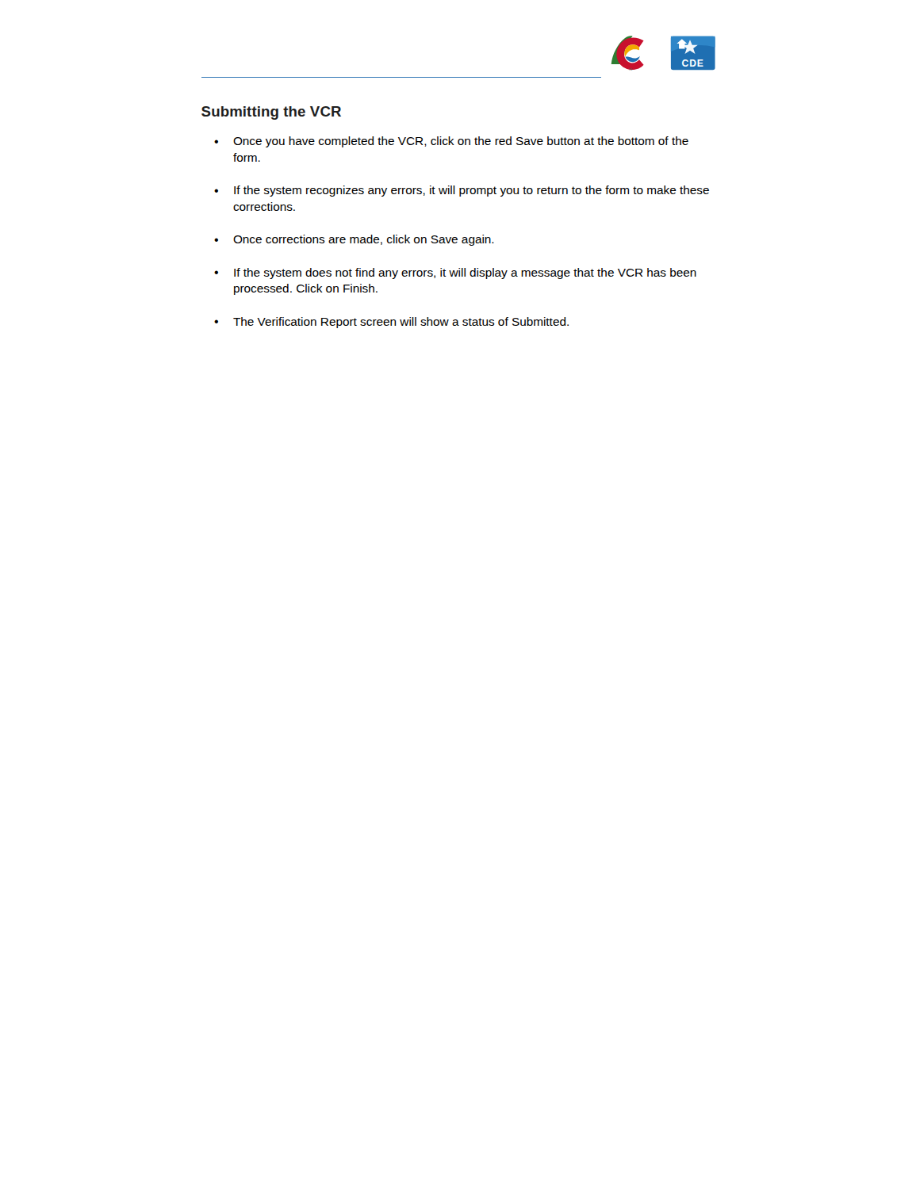TM CDE
Submitting the VCR
Once you have completed the VCR, click on the red Save button at the bottom of the form.
If the system recognizes any errors, it will prompt you to return to the form to make these corrections.
Once corrections are made, click on Save again.
If the system does not find any errors, it will display a message that the VCR has been processed. Click on Finish.
The Verification Report screen will show a status of Submitted.